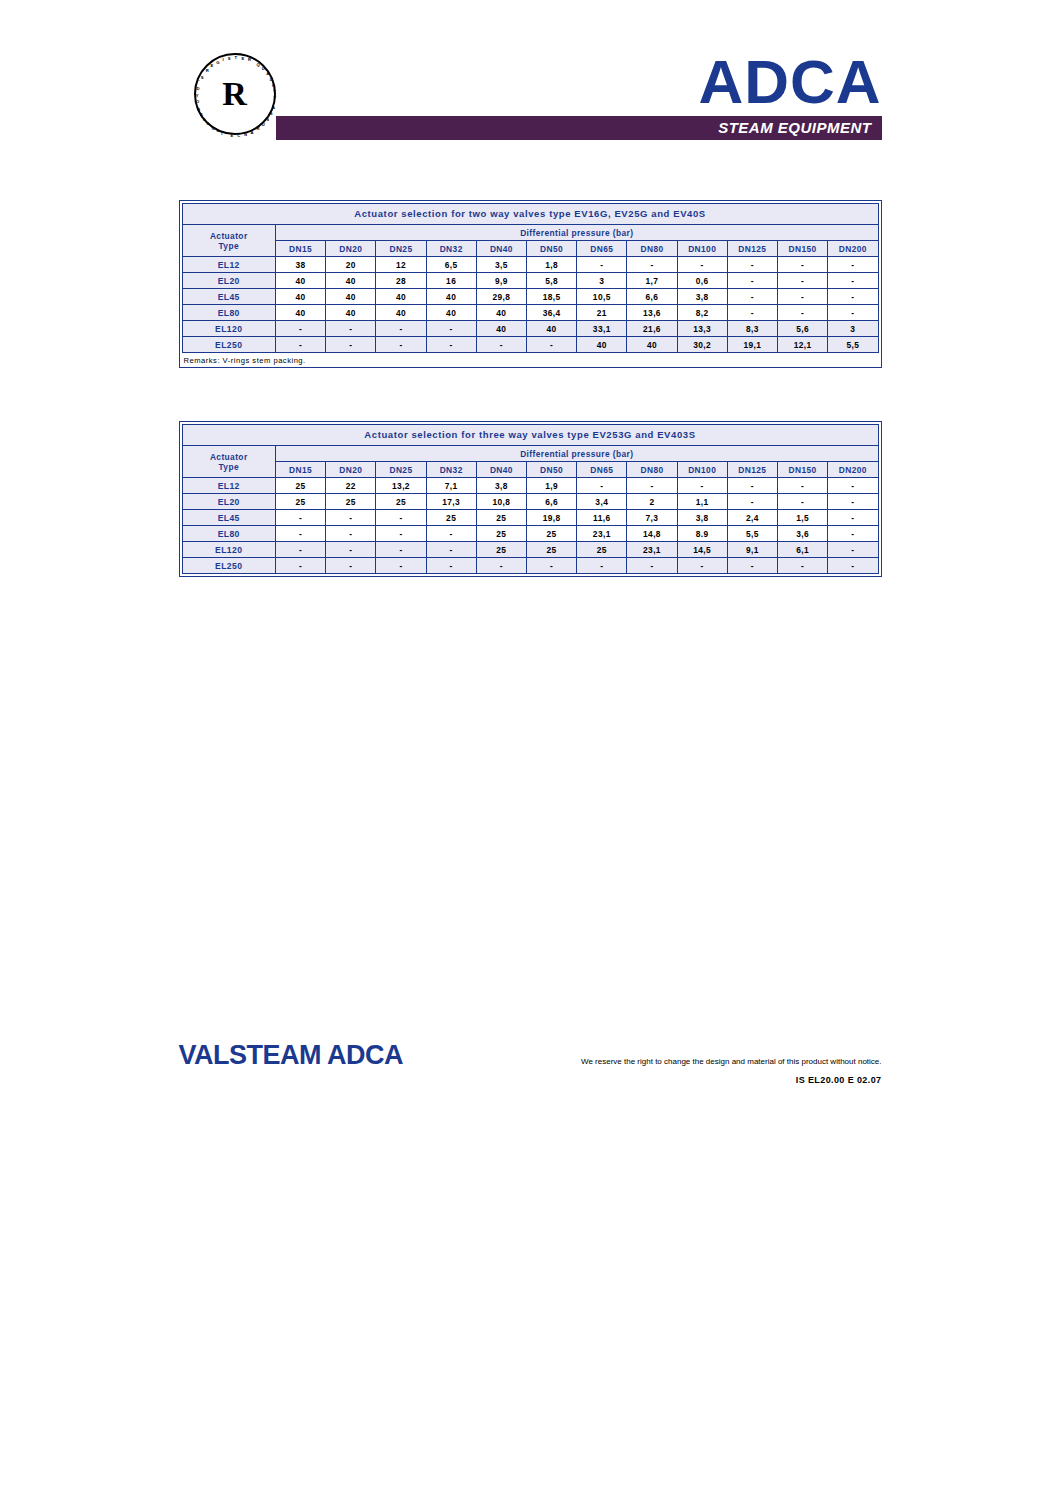L L O Y D ' S R E G I S T E R Q U A L I T Y A S S U R A N C E I S O 9 0 0 1
R
ADCA
STEAM EQUIPMENT
Actuator selection for two way valves type EV16G, EV25G and EV40S
| Actuator Type | Differential pressure (bar) |
| --- | --- |
| DN15 | DN20 | DN25 | DN32 | DN40 | DN50 | DN65 | DN80 | DN100 | DN125 | DN150 | DN200 |
| EL12 | 38 | 20 | 12 | 6,5 | 3,5 | 1,8 | - | - | - | - | - | - |
| EL20 | 40 | 40 | 28 | 16 | 9,9 | 5,8 | 3 | 1,7 | 0,6 | - | - | - |
| EL45 | 40 | 40 | 40 | 40 | 29,8 | 18,5 | 10,5 | 6,6 | 3,8 | - | - | - |
| EL80 | 40 | 40 | 40 | 40 | 40 | 36,4 | 21 | 13,6 | 8,2 | - | - | - |
| EL120 | - | - | - | - | 40 | 40 | 33,1 | 21,6 | 13,3 | 8,3 | 5,6 | 3 |
| EL250 | - | - | - | - | - | - | 40 | 40 | 30,2 | 19,1 | 12,1 | 5,5 |
Remarks: V-rings stem packing.
Actuator selection for three way valves type EV253G and EV403S
| Actuator Type | Differential pressure (bar) |
| --- | --- |
| DN15 | DN20 | DN25 | DN32 | DN40 | DN50 | DN65 | DN80 | DN100 | DN125 | DN150 | DN200 |
| EL12 | 25 | 22 | 13,2 | 7,1 | 3,8 | 1,9 | - | - | - | - | - | - |
| EL20 | 25 | 25 | 25 | 17,3 | 10,8 | 6,6 | 3,4 | 2 | 1,1 | - | - | - |
| EL45 | - | - | - | 25 | 25 | 19,8 | 11,6 | 7,3 | 3,8 | 2,4 | 1,5 | - |
| EL80 | - | - | - | - | 25 | 25 | 23,1 | 14,8 | 8.9 | 5,5 | 3,6 | - |
| EL120 | - | - | - | - | 25 | 25 | 25 | 23,1 | 14,5 | 9,1 | 6,1 | - |
| EL250 | - | - | - | - | - | - | - | - | - | - | - | - |
VAL STEAM ADCA
We reserve the right to change the design and material of this product without notice.
IS EL20.00 E 02.07